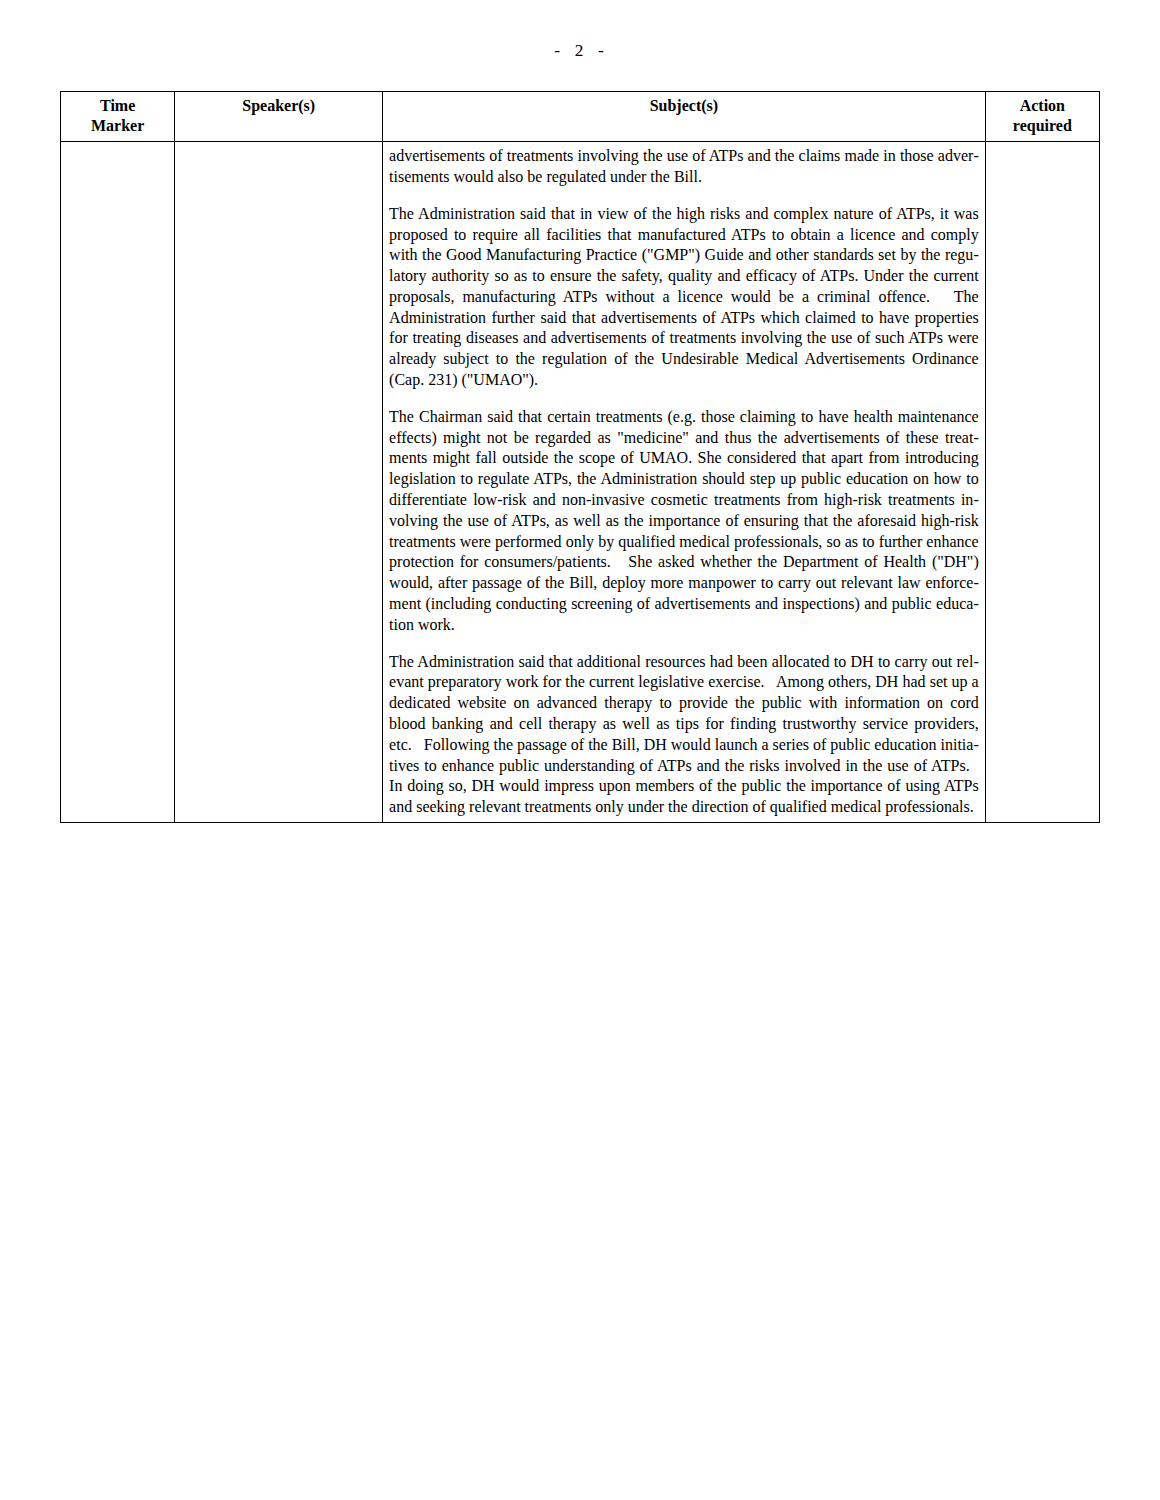- 2 -
| Time Marker | Speaker(s) | Subject(s) | Action required |
| --- | --- | --- | --- |
| | | advertisements of treatments involving the use of ATPs and the claims made in those advertisements would also be regulated under the Bill. The Administration said that in view of the high risks and complex nature of ATPs, it was proposed to require all facilities that manufactured ATPs to obtain a licence and comply with the Good Manufacturing Practice ("GMP") Guide and other standards set by the regulatory authority so as to ensure the safety, quality and efficacy of ATPs. Under the current proposals, manufacturing ATPs without a licence would be a criminal offence. The Administration further said that advertisements of ATPs which claimed to have properties for treating diseases and advertisements of treatments involving the use of such ATPs were already subject to the regulation of the Undesirable Medical Advertisements Ordinance (Cap. 231) ("UMAO"). The Chairman said that certain treatments (e.g. those claiming to have health maintenance effects) might not be regarded as "medicine" and thus the advertisements of these treatments might fall outside the scope of UMAO. She considered that apart from introducing legislation to regulate ATPs, the Administration should step up public education on how to differentiate low-risk and non-invasive cosmetic treatments from high-risk treatments involving the use of ATPs, as well as the importance of ensuring that the aforesaid high-risk treatments were performed only by qualified medical professionals, so as to further enhance protection for consumers/patients. She asked whether the Department of Health ("DH") would, after passage of the Bill, deploy more manpower to carry out relevant law enforcement (including conducting screening of advertisements and inspections) and public education work. The Administration said that additional resources had been allocated to DH to carry out relevant preparatory work for the current legislative exercise. Among others, DH had set up a dedicated website on advanced therapy to provide the public with information on cord blood banking and cell therapy as well as tips for finding trustworthy service providers, etc. Following the passage of the Bill, DH would launch a series of public education initiatives to enhance public understanding of ATPs and the risks involved in the use of ATPs. In doing so, DH would impress upon members of the public the importance of using ATPs and seeking relevant treatments only under the direction of qualified medical professionals. | |